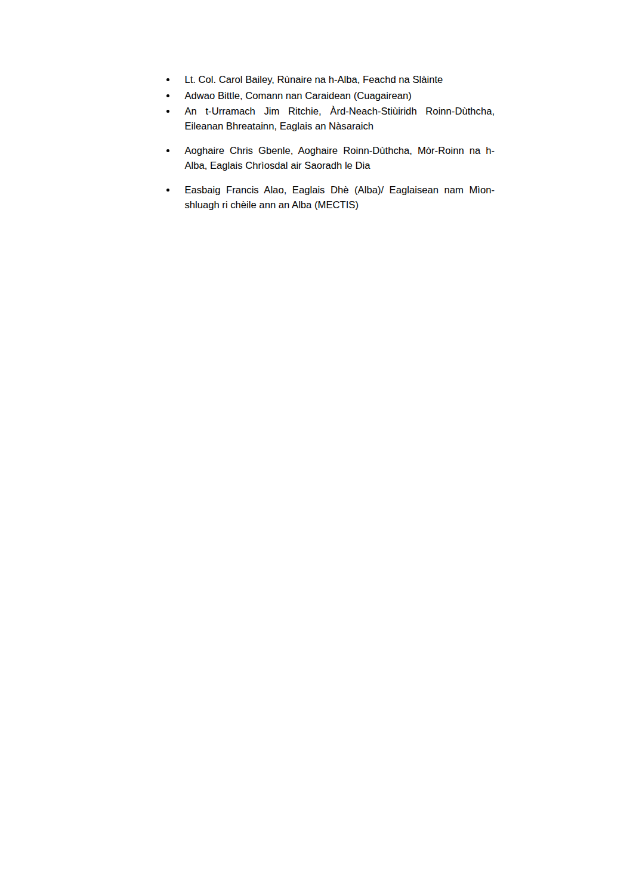Lt. Col. Carol Bailey, Rùnaire na h-Alba, Feachd na Slàinte
Adwao Bittle, Comann nan Caraidean (Cuagairean)
An t-Urramach Jim Ritchie, Àrd-Neach-Stiùiridh Roinn-Dùthcha, Eileanan Bhreatainn, Eaglais an Nàsaraich
Aoghaire Chris Gbenle, Aoghaire Roinn-Dùthcha, Mòr-Roinn na h-Alba, Eaglais Chrìosdal air Saoradh le Dia
Easbaig Francis Alao, Eaglais Dhè (Alba)/ Eaglaisean nam Mìon-shluagh ri chèile ann an Alba (MECTIS)